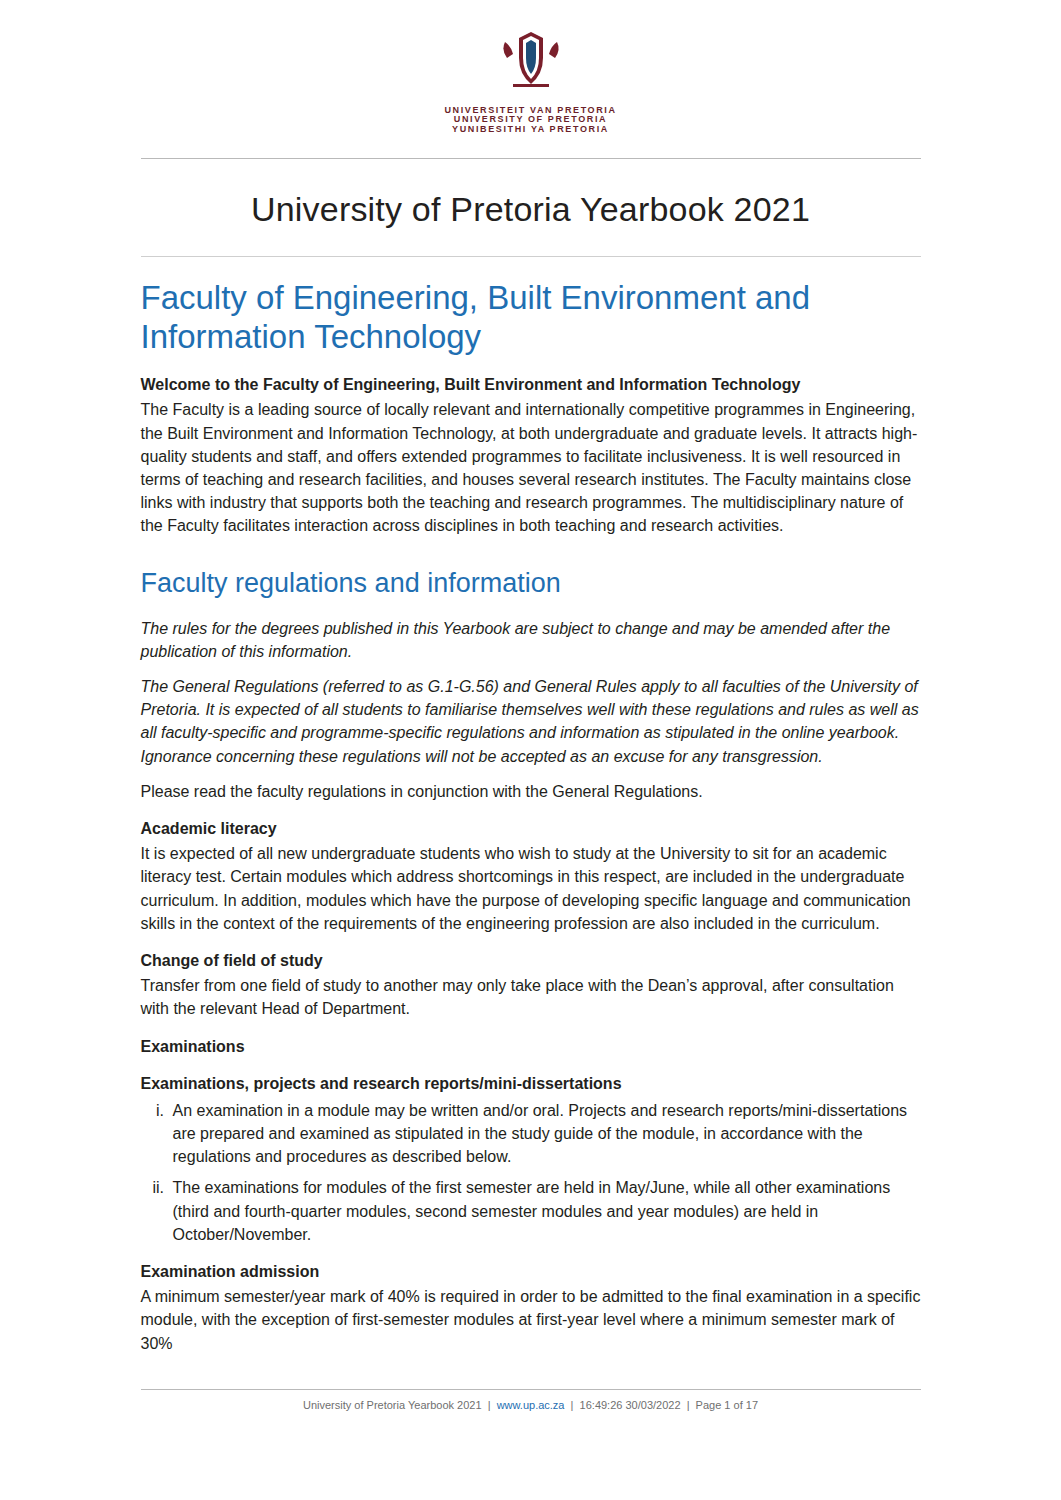Universiteit van Pretoria University of Pretoria Yunibesithi ya Pretoria
University of Pretoria Yearbook 2021
Faculty of Engineering, Built Environment and Information Technology
Welcome to the Faculty of Engineering, Built Environment and Information Technology
The Faculty is a leading source of locally relevant and internationally competitive programmes in Engineering, the Built Environment and Information Technology, at both undergraduate and graduate levels. It attracts high-quality students and staff, and offers extended programmes to facilitate inclusiveness. It is well resourced in terms of teaching and research facilities, and houses several research institutes. The Faculty maintains close links with industry that supports both the teaching and research programmes. The multidisciplinary nature of the Faculty facilitates interaction across disciplines in both teaching and research activities.
Faculty regulations and information
The rules for the degrees published in this Yearbook are subject to change and may be amended after the publication of this information.
The General Regulations (referred to as G.1-G.56) and General Rules apply to all faculties of the University of Pretoria. It is expected of all students to familiarise themselves well with these regulations and rules as well as all faculty-specific and programme-specific regulations and information as stipulated in the online yearbook. Ignorance concerning these regulations will not be accepted as an excuse for any transgression.
Please read the faculty regulations in conjunction with the General Regulations.
Academic literacy
It is expected of all new undergraduate students who wish to study at the University to sit for an academic literacy test. Certain modules which address shortcomings in this respect, are included in the undergraduate curriculum. In addition, modules which have the purpose of developing specific language and communication skills in the context of the requirements of the engineering profession are also included in the curriculum.
Change of field of study
Transfer from one field of study to another may only take place with the Dean’s approval, after consultation with the relevant Head of Department.
Examinations
Examinations, projects and research reports/mini-dissertations
An examination in a module may be written and/or oral. Projects and research reports/mini-dissertations are prepared and examined as stipulated in the study guide of the module, in accordance with the regulations and procedures as described below.
The examinations for modules of the first semester are held in May/June, while all other examinations (third and fourth-quarter modules, second semester modules and year modules) are held in October/November.
Examination admission
A minimum semester/year mark of 40% is required in order to be admitted to the final examination in a specific module, with the exception of first-semester modules at first-year level where a minimum semester mark of 30%
University of Pretoria Yearbook 2021 | www.up.ac.za | 16:49:26 30/03/2022 | Page 1 of 17